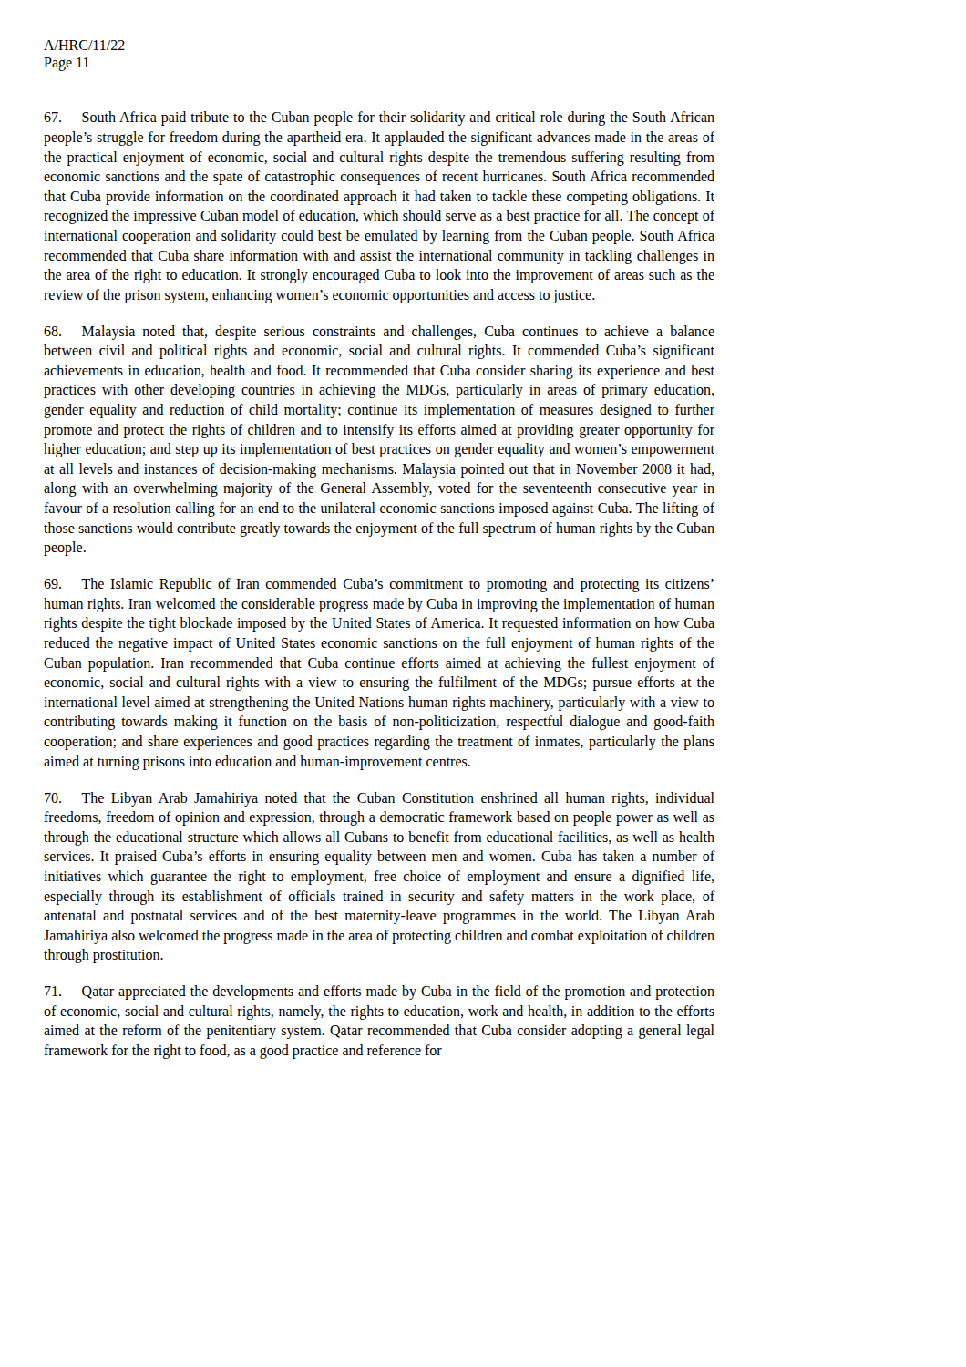A/HRC/11/22 Page 11
67. South Africa paid tribute to the Cuban people for their solidarity and critical role during the South African people’s struggle for freedom during the apartheid era. It applauded the significant advances made in the areas of the practical enjoyment of economic, social and cultural rights despite the tremendous suffering resulting from economic sanctions and the spate of catastrophic consequences of recent hurricanes. South Africa recommended that Cuba provide information on the coordinated approach it had taken to tackle these competing obligations. It recognized the impressive Cuban model of education, which should serve as a best practice for all. The concept of international cooperation and solidarity could best be emulated by learning from the Cuban people. South Africa recommended that Cuba share information with and assist the international community in tackling challenges in the area of the right to education. It strongly encouraged Cuba to look into the improvement of areas such as the review of the prison system, enhancing women’s economic opportunities and access to justice.
68. Malaysia noted that, despite serious constraints and challenges, Cuba continues to achieve a balance between civil and political rights and economic, social and cultural rights. It commended Cuba’s significant achievements in education, health and food. It recommended that Cuba consider sharing its experience and best practices with other developing countries in achieving the MDGs, particularly in areas of primary education, gender equality and reduction of child mortality; continue its implementation of measures designed to further promote and protect the rights of children and to intensify its efforts aimed at providing greater opportunity for higher education; and step up its implementation of best practices on gender equality and women’s empowerment at all levels and instances of decision-making mechanisms. Malaysia pointed out that in November 2008 it had, along with an overwhelming majority of the General Assembly, voted for the seventeenth consecutive year in favour of a resolution calling for an end to the unilateral economic sanctions imposed against Cuba. The lifting of those sanctions would contribute greatly towards the enjoyment of the full spectrum of human rights by the Cuban people.
69. The Islamic Republic of Iran commended Cuba’s commitment to promoting and protecting its citizens’ human rights. Iran welcomed the considerable progress made by Cuba in improving the implementation of human rights despite the tight blockade imposed by the United States of America. It requested information on how Cuba reduced the negative impact of United States economic sanctions on the full enjoyment of human rights of the Cuban population. Iran recommended that Cuba continue efforts aimed at achieving the fullest enjoyment of economic, social and cultural rights with a view to ensuring the fulfilment of the MDGs; pursue efforts at the international level aimed at strengthening the United Nations human rights machinery, particularly with a view to contributing towards making it function on the basis of non-politicization, respectful dialogue and good-faith cooperation; and share experiences and good practices regarding the treatment of inmates, particularly the plans aimed at turning prisons into education and human-improvement centres.
70. The Libyan Arab Jamahiriya noted that the Cuban Constitution enshrined all human rights, individual freedoms, freedom of opinion and expression, through a democratic framework based on people power as well as through the educational structure which allows all Cubans to benefit from educational facilities, as well as health services. It praised Cuba’s efforts in ensuring equality between men and women. Cuba has taken a number of initiatives which guarantee the right to employment, free choice of employment and ensure a dignified life, especially through its establishment of officials trained in security and safety matters in the work place, of antenatal and postnatal services and of the best maternity-leave programmes in the world. The Libyan Arab Jamahiriya also welcomed the progress made in the area of protecting children and combat exploitation of children through prostitution.
71. Qatar appreciated the developments and efforts made by Cuba in the field of the promotion and protection of economic, social and cultural rights, namely, the rights to education, work and health, in addition to the efforts aimed at the reform of the penitentiary system. Qatar recommended that Cuba consider adopting a general legal framework for the right to food, as a good practice and reference for